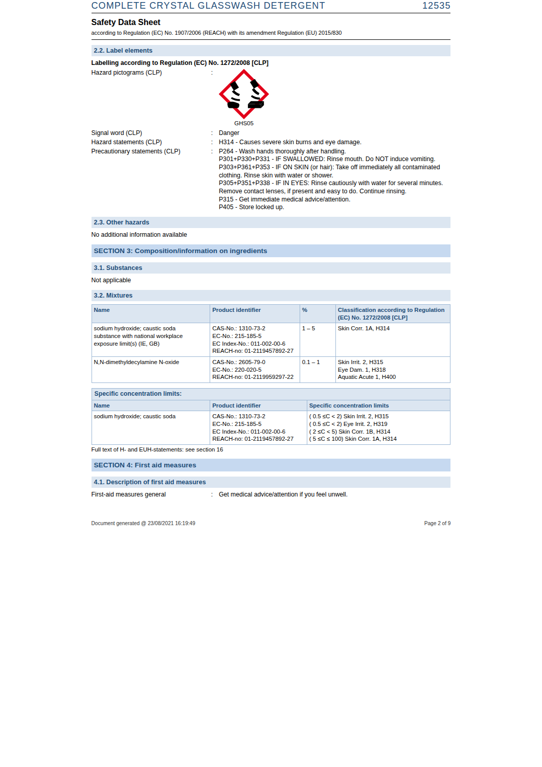COMPLETE CRYSTAL GLASSWASH DETERGENT
12535
Safety Data Sheet
according to Regulation (EC) No. 1907/2006 (REACH) with its amendment Regulation (EU) 2015/830
2.2. Label elements
Labelling according to Regulation (EC) No. 1272/2008 [CLP]
Hazard pictograms (CLP)
:
GHS05
Signal word (CLP)
:
Danger
Hazard statements (CLP)
:
H314 - Causes severe skin burns and eye damage.
Precautionary statements (CLP)
:
P264 - Wash hands thoroughly after handling.
P301+P330+P331 - IF SWALLOWED: Rinse mouth. Do NOT induce vomiting.
P303+P361+P353 - IF ON SKIN (or hair): Take off immediately all contaminated clothing. Rinse skin with water or shower.
P305+P351+P338 - IF IN EYES: Rinse cautiously with water for several minutes. Remove contact lenses, if present and easy to do. Continue rinsing.
P315 - Get immediate medical advice/attention.
P405 - Store locked up.
2.3. Other hazards
No additional information available
SECTION 3: Composition/information on ingredients
3.1. Substances
Not applicable
3.2. Mixtures
| Name | Product identifier | % | Classification according to Regulation (EC) No. 1272/2008 [CLP] |
| --- | --- | --- | --- |
| sodium hydroxide; caustic soda substance with national workplace exposure limit(s) (IE, GB) | CAS-No.: 1310-73-2 EC-No.: 215-185-5 EC Index-No.: 011-002-00-6 REACH-no: 01-2119457892-27 | 1 – 5 | Skin Corr. 1A, H314 |
| N,N-dimethyldecylamine N-oxide | CAS-No.: 2605-79-0 EC-No.: 220-020-5 REACH-no: 01-2119959297-22 | 0.1 – 1 | Skin Irrit. 2, H315 Eye Dam. 1, H318 Aquatic Acute 1, H400 |
Specific concentration limits:
| Name | Product identifier | Specific concentration limits |
| --- | --- | --- |
| sodium hydroxide; caustic soda | CAS-No.: 1310-73-2 EC-No.: 215-185-5 EC Index-No.: 011-002-00-6 REACH-no: 01-2119457892-27 | ( 0.5 ≤C < 2) Skin Irrit. 2, H315 ( 0.5 ≤C < 2) Eye Irrit. 2, H319 ( 2 ≤C < 5) Skin Corr. 1B, H314 ( 5 ≤C ≤ 100) Skin Corr. 1A, H314 |
Full text of H- and EUH-statements: see section 16
SECTION 4: First aid measures
4.1. Description of first aid measures
First-aid measures general
:
Get medical advice/attention if you feel unwell.
Document generated @ 23/08/2021 16:19:49
Page 2 of 9